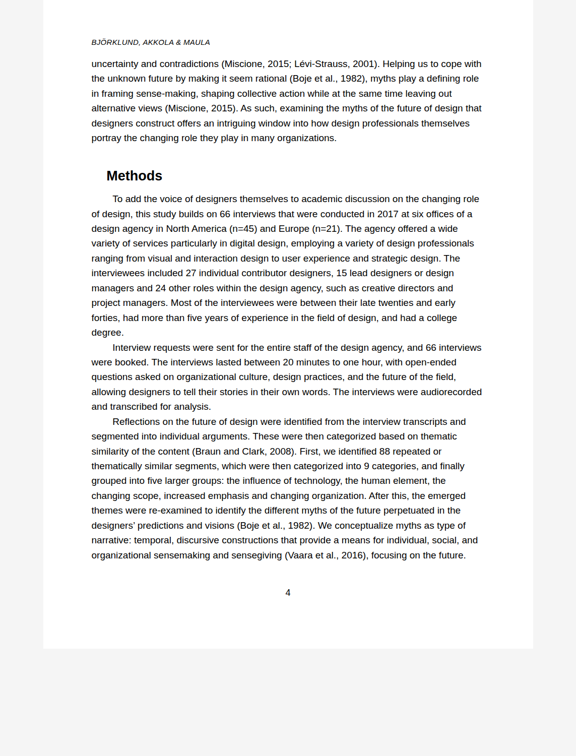BJÖRKLUND, AKKOLA & MAULA
uncertainty and contradictions (Miscione, 2015; Lévi-Strauss, 2001). Helping us to cope with the unknown future by making it seem rational (Boje et al., 1982), myths play a defining role in framing sense-making, shaping collective action while at the same time leaving out alternative views (Miscione, 2015). As such, examining the myths of the future of design that designers construct offers an intriguing window into how design professionals themselves portray the changing role they play in many organizations.
Methods
To add the voice of designers themselves to academic discussion on the changing role of design, this study builds on 66 interviews that were conducted in 2017 at six offices of a design agency in North America (n=45) and Europe (n=21). The agency offered a wide variety of services particularly in digital design, employing a variety of design professionals ranging from visual and interaction design to user experience and strategic design. The interviewees included 27 individual contributor designers, 15 lead designers or design managers and 24 other roles within the design agency, such as creative directors and project managers. Most of the interviewees were between their late twenties and early forties, had more than five years of experience in the field of design, and had a college degree.
Interview requests were sent for the entire staff of the design agency, and 66 interviews were booked. The interviews lasted between 20 minutes to one hour, with open-ended questions asked on organizational culture, design practices, and the future of the field, allowing designers to tell their stories in their own words. The interviews were audiorecorded and transcribed for analysis.
Reflections on the future of design were identified from the interview transcripts and segmented into individual arguments. These were then categorized based on thematic similarity of the content (Braun and Clark, 2008). First, we identified 88 repeated or thematically similar segments, which were then categorized into 9 categories, and finally grouped into five larger groups: the influence of technology, the human element, the changing scope, increased emphasis and changing organization. After this, the emerged themes were re-examined to identify the different myths of the future perpetuated in the designers’ predictions and visions (Boje et al., 1982). We conceptualize myths as type of narrative: temporal, discursive constructions that provide a means for individual, social, and organizational sensemaking and sensegiving (Vaara et al., 2016), focusing on the future.
4